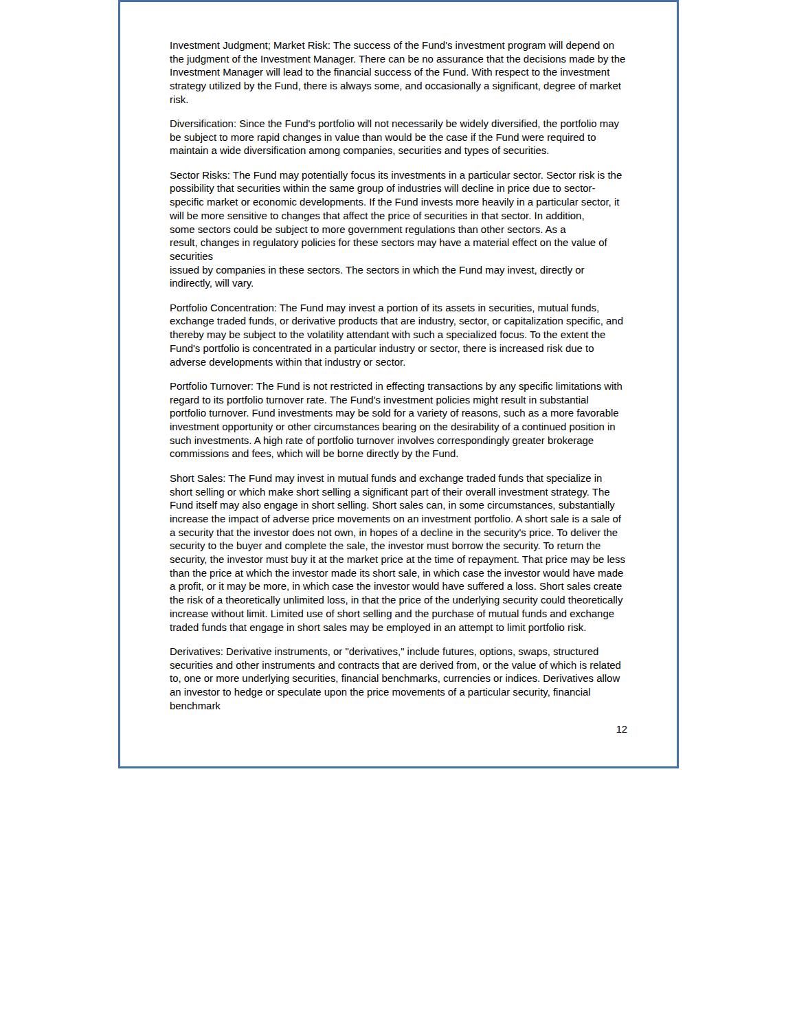Investment Judgment; Market Risk: The success of the Fund's investment program will depend on the judgment of the Investment Manager. There can be no assurance that the decisions made by the Investment Manager will lead to the financial success of the Fund. With respect to the investment strategy utilized by the Fund, there is always some, and occasionally a significant, degree of market risk.
Diversification: Since the Fund's portfolio will not necessarily be widely diversified, the portfolio may be subject to more rapid changes in value than would be the case if the Fund were required to maintain a wide diversification among companies, securities and types of securities.
Sector Risks: The Fund may potentially focus its investments in a particular sector. Sector risk is the possibility that securities within the same group of industries will decline in price due to sector-specific market or economic developments. If the Fund invests more heavily in a particular sector, it will be more sensitive to changes that affect the price of securities in that sector. In addition,
some sectors could be subject to more government regulations than other sectors. As a
result, changes in regulatory policies for these sectors may have a material effect on the value of securities
issued by companies in these sectors. The sectors in which the Fund may invest, directly or indirectly, will vary.
Portfolio Concentration: The Fund may invest a portion of its assets in securities, mutual funds, exchange traded funds, or derivative products that are industry, sector, or capitalization specific, and thereby may be subject to the volatility attendant with such a specialized focus. To the extent the Fund's portfolio is concentrated in a particular industry or sector, there is increased risk due to adverse developments within that industry or sector.
Portfolio Turnover: The Fund is not restricted in effecting transactions by any specific limitations with regard to its portfolio turnover rate. The Fund's investment policies might result in substantial portfolio turnover. Fund investments may be sold for a variety of reasons, such as a more favorable investment opportunity or other circumstances bearing on the desirability of a continued position in such investments. A high rate of portfolio turnover involves correspondingly greater brokerage commissions and fees, which will be borne directly by the Fund.
Short Sales: The Fund may invest in mutual funds and exchange traded funds that specialize in short selling or which make short selling a significant part of their overall investment strategy. The Fund itself may also engage in short selling. Short sales can, in some circumstances, substantially increase the impact of adverse price movements on an investment portfolio. A short sale is a sale of a security that the investor does not own, in hopes of a decline in the security's price. To deliver the security to the buyer and complete the sale, the investor must borrow the security. To return the security, the investor must buy it at the market price at the time of repayment. That price may be less than the price at which the investor made its short sale, in which case the investor would have made a profit, or it may be more, in which case the investor would have suffered a loss. Short sales create the risk of a theoretically unlimited loss, in that the price of the underlying security could theoretically increase without limit. Limited use of short selling and the purchase of mutual funds and exchange traded funds that engage in short sales may be employed in an attempt to limit portfolio risk.
Derivatives: Derivative instruments, or "derivatives," include futures, options, swaps, structured securities and other instruments and contracts that are derived from, or the value of which is related to, one or more underlying securities, financial benchmarks, currencies or indices. Derivatives allow an investor to hedge or speculate upon the price movements of a particular security, financial benchmark
12